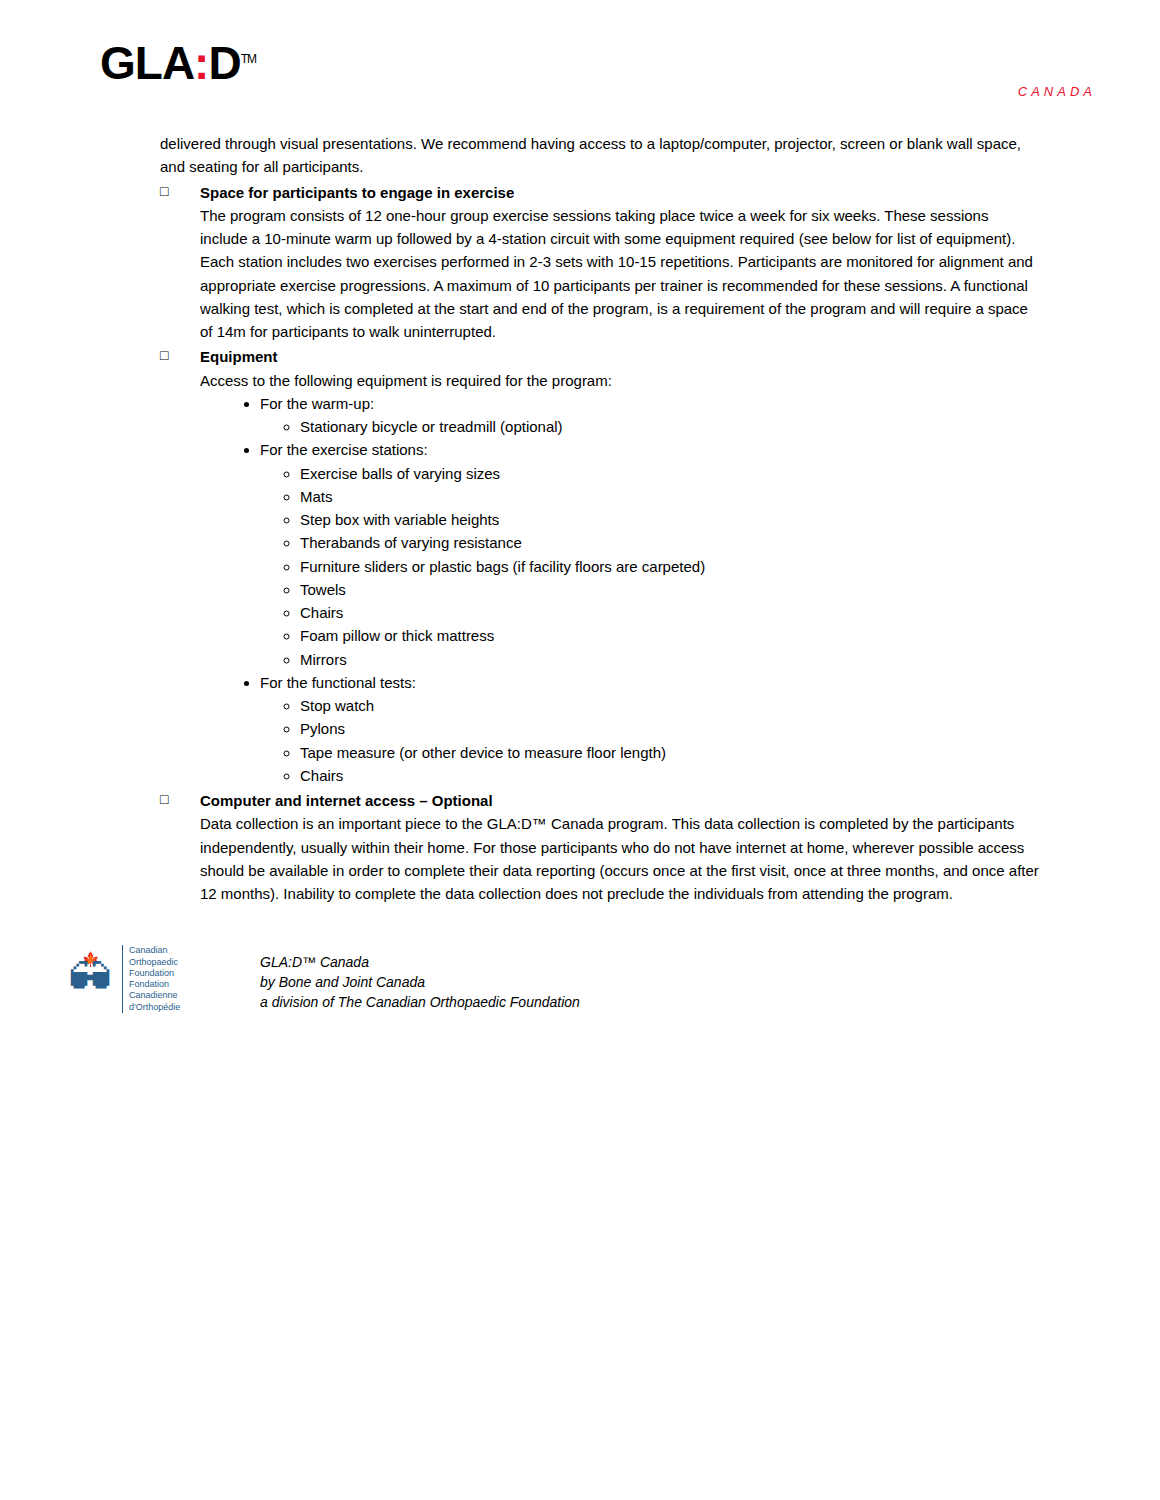GLA: DTM
CANADA
delivered through visual presentations. We recommend having access to a laptop/computer, projector, screen or blank wall space, and seating for all participants.
Space for participants to engage in exercise
The program consists of 12 one-hour group exercise sessions taking place twice a week for six weeks. These sessions include a 10-minute warm up followed by a 4-station circuit with some equipment required (see below for list of equipment). Each station includes two exercises performed in 2-3 sets with 10-15 repetitions. Participants are monitored for alignment and appropriate exercise progressions. A maximum of 10 participants per trainer is recommended for these sessions. A functional walking test, which is completed at the start and end of the program, is a requirement of the program and will require a space of 14m for participants to walk uninterrupted.
Equipment
Access to the following equipment is required for the program:
For the warm-up:
Stationary bicycle or treadmill (optional)
For the exercise stations:
Exercise balls of varying sizes
Mats
Step box with variable heights
Therabands of varying resistance
Furniture sliders or plastic bags (if facility floors are carpeted)
Towels
Chairs
Foam pillow or thick mattress
Mirrors
For the functional tests:
Stop watch
Pylons
Tape measure (or other device to measure floor length)
Chairs
Computer and internet access – Optional
Data collection is an important piece to the GLA:D™ Canada program. This data collection is completed by the participants independently, usually within their home. For those participants who do not have internet at home, wherever possible access should be available in order to complete their data reporting (occurs once at the first visit, once at three months, and once after 12 months). Inability to complete the data collection does not preclude the individuals from attending the program.
🍁 🕶
Canadian
Orthopaedic
Foundation
Fondation
Canadienne
d'Orthopédie
GLA:D™ Canada
by Bone and Joint Canada
a division of The Canadian Orthopaedic Foundation